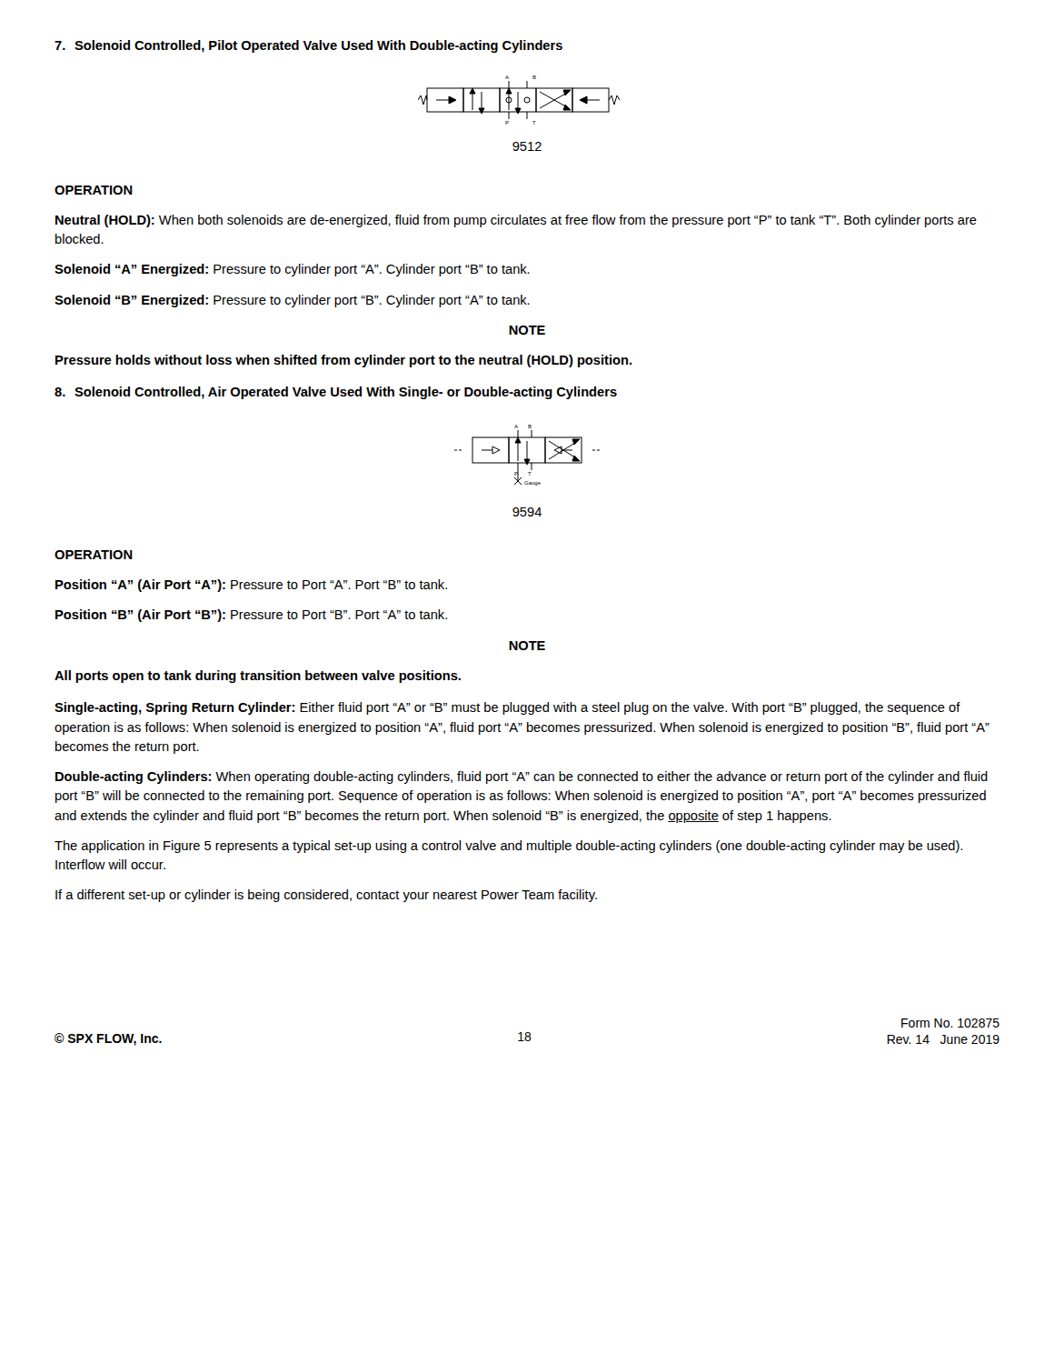7. Solenoid Controlled, Pilot Operated Valve Used With Double-acting Cylinders
A B P T
9512
OPERATION
Neutral (HOLD): When both solenoids are de-energized, fluid from pump circulates at free flow from the pressure port “P” to tank “T”. Both cylinder ports are blocked.
Solenoid “A” Energized: Pressure to cylinder port “A”. Cylinder port “B” to tank.
Solenoid “B” Energized: Pressure to cylinder port “B”. Cylinder port “A” to tank.
NOTE
Pressure holds without loss when shifted from cylinder port to the neutral (HOLD) position.
8. Solenoid Controlled, Air Operated Valve Used With Single- or Double-acting Cylinders
A B P T Gauge
9594
OPERATION
Position “A” (Air Port “A”): Pressure to Port “A”. Port “B” to tank.
Position “B” (Air Port “B”): Pressure to Port “B”. Port “A” to tank.
NOTE
All ports open to tank during transition between valve positions.
Single-acting, Spring Return Cylinder: Either fluid port “A” or “B” must be plugged with a steel plug on the valve. With port “B” plugged, the sequence of operation is as follows: When solenoid is energized to position “A”, fluid port “A” becomes pressurized. When solenoid is energized to position “B”, fluid port “A” becomes the return port.
Double-acting Cylinders: When operating double-acting cylinders, fluid port “A” can be connected to either the advance or return port of the cylinder and fluid port “B” will be connected to the remaining port. Sequence of operation is as follows: When solenoid is energized to position “A”, port “A” becomes pressurized and extends the cylinder and fluid port “B” becomes the return port. When solenoid “B” is energized, the opposite of step 1 happens.
The application in Figure 5 represents a typical set-up using a control valve and multiple double-acting cylinders (one double-acting cylinder may be used). Interflow will occur.
If a different set-up or cylinder is being considered, contact your nearest Power Team facility.
© SPX FLOW, Inc.
18
Form No. 102875
Rev. 14 June 2019